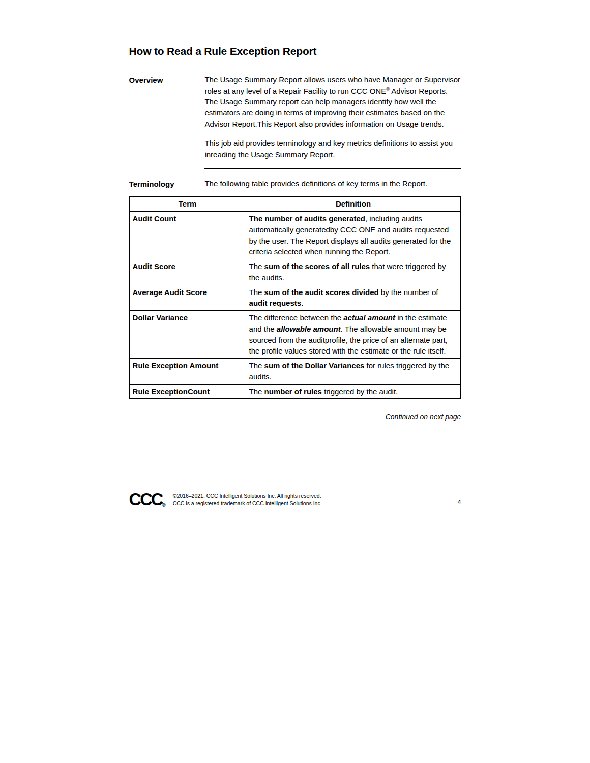How to Read a Rule Exception Report
Overview
The Usage Summary Report allows users who have Manager or Supervisor roles at any level of a Repair Facility to run CCC ONE® Advisor Reports. The Usage Summary report can help managers identify how well the estimators are doing in terms of improving their estimates based on the Advisor Report.This Report also provides information on Usage trends.
This job aid provides terminology and key metrics definitions to assist you inreading the Usage Summary Report.
Terminology
The following table provides definitions of key terms in the Report.
| Term | Definition |
| --- | --- |
| Audit Count | The number of audits generated , including audits automatically generatedby CCC ONE and audits requested by the user. The Report displays all audits generated for the criteria selected when running the Report. |
| Audit Score | The sum of the scores of all rules that were triggered by the audits. |
| Average Audit Score | The sum of the audit scores divided by the number of audit requests . |
| Dollar Variance | The difference between the actual amount in the estimate and the allowable amount . The allowable amount may be sourced from the auditprofile, the price of an alternate part, the profile values stored with the estimate or the rule itself. |
| Rule Exception Amount | The sum of the Dollar Variances for rules triggered by the audits. |
| Rule ExceptionCount | The number of rules triggered by the audit. |
Continued on next page
CCC®
©2016–2021. CCC Intelligent Solutions Inc. All rights reserved.
CCC is a registered trademark of CCC Intelligent Solutions Inc.
4